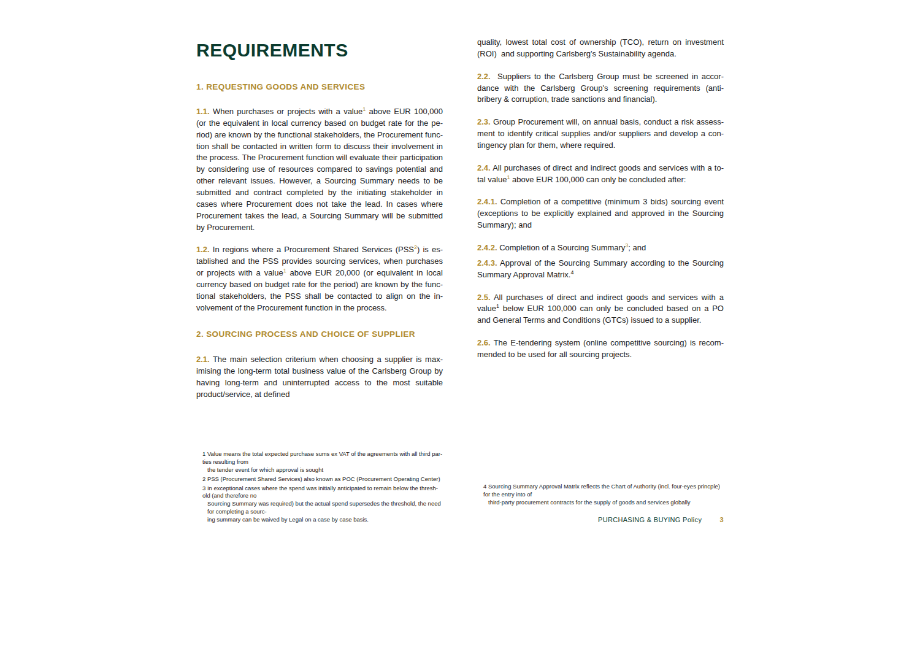REQUIREMENTS
1. Requesting goods and services
1.1. When purchases or projects with a value1 above EUR 100,000 (or the equivalent in local currency based on budget rate for the period) are known by the functional stakeholders, the Procurement function shall be contacted in written form to discuss their involvement in the process. The Procurement function will evaluate their participation by considering use of resources compared to savings potential and other relevant issues. However, a Sourcing Summary needs to be submitted and contract completed by the initiating stakeholder in cases where Procurement does not take the lead. In cases where Procurement takes the lead, a Sourcing Summary will be submitted by Procurement.
1.2. In regions where a Procurement Shared Services (PSS2) is established and the PSS provides sourcing services, when purchases or projects with a value1 above EUR 20,000 (or equivalent in local currency based on budget rate for the period) are known by the functional stakeholders, the PSS shall be contacted to align on the involvement of the Procurement function in the process.
2. Sourcing process and choice of supplier
2.1. The main selection criterium when choosing a supplier is maximising the long-term total business value of the Carlsberg Group by having long-term and uninterrupted access to the most suitable product/service, at defined
quality, lowest total cost of ownership (TCO), return on investment (ROI) and supporting Carlsberg's Sustainability agenda.
2.2. Suppliers to the Carlsberg Group must be screened in accordance with the Carlsberg Group's screening requirements (anti-bribery & corruption, trade sanctions and financial).
2.3. Group Procurement will, on annual basis, conduct a risk assessment to identify critical supplies and/or suppliers and develop a contingency plan for them, where required.
2.4. All purchases of direct and indirect goods and services with a total value1 above EUR 100,000 can only be concluded after:
2.4.1. Completion of a competitive (minimum 3 bids) sourcing event (exceptions to be explicitly explained and approved in the Sourcing Summary); and
2.4.2. Completion of a Sourcing Summary3; and
2.4.3. Approval of the Sourcing Summary according to the Sourcing Summary Approval Matrix.4
2.5. All purchases of direct and indirect goods and services with a value1 below EUR 100,000 can only be concluded based on a PO and General Terms and Conditions (GTCs) issued to a supplier.
2.6. The E-tendering system (online competitive sourcing) is recommended to be used for all sourcing projects.
1 Value means the total expected purchase sums ex VAT of the agreements with all third parties resulting from the tender event for which approval is sought
2 PSS (Procurement Shared Services) also known as POC (Procurement Operating Center)
3 In exceptional cases where the spend was initially anticipated to remain below the threshold (and therefore no Sourcing Summary was required) but the actual spend supersedes the threshold, the need for completing a sourc-ing summary can be waived by Legal on a case by case basis.
4 Sourcing Summary Approval Matrix reflects the Chart of Authority (incl. four-eyes princple) for the entry into of third-party procurement contracts for the supply of goods and services globally
PURCHASING & BUYING Policy 3